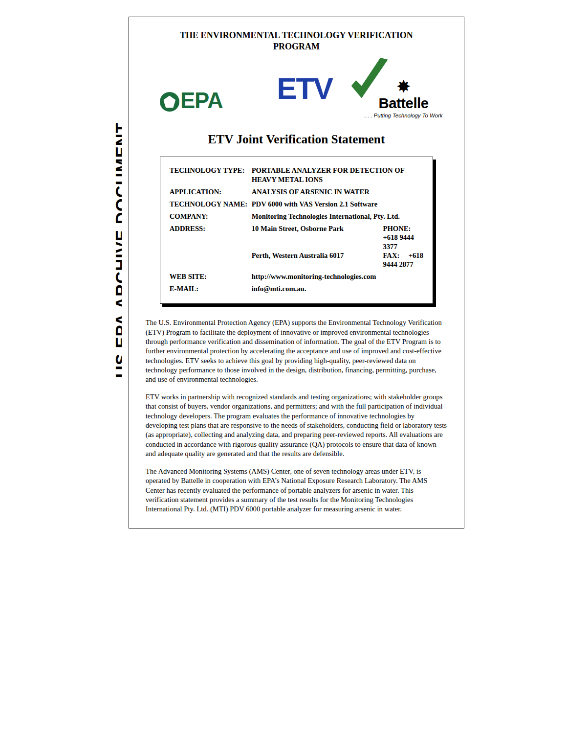US EPA ARCHIVE DOCUMENT
THE ENVIRONMENTAL TECHNOLOGY VERIFICATION
PROGRAM
EPA
ETV
✸
Battelle
. . . Putting Technology To Work
ETV Joint Verification Statement
| TECHNOLOGY TYPE: | PORTABLE ANALYZER FOR DETECTION OF HEAVY METAL IONS |
| APPLICATION: | ANALYSIS OF ARSENIC IN WATER |
| TECHNOLOGY NAME: | PDV 6000 with VAS Version 2.1 Software |
| COMPANY: | Monitoring Technologies International, Pty. Ltd. |
| ADDRESS: | 10 Main Street, Osborne Park PHONE: +618 9444 3377 Perth, Western Australia 6017 FAX: +618 9444 2877 |
| WEB SITE: | http://www.monitoring-technologies.com |
| E-MAIL: | info@mti.com.au . |
The U.S. Environmental Protection Agency (EPA) supports the Environmental Technology Verification (ETV) Program to facilitate the deployment of innovative or improved environmental technologies through performance verification and dissemination of information. The goal of the ETV Program is to further environmental protection by accelerating the acceptance and use of improved and cost-effective tech­nologies. ETV seeks to achieve this goal by providing high-quality, peer-reviewed data on technology performance to those involved in the design, distribution, financing, permitting, purchase, and use of environmental technologies.
ETV works in partnership with recognized standards and testing organizations; with stakeholder groups that consist of buyers, vendor organizations, and permitters; and with the full participation of individual technology developers. The program evaluates the performance of innovative technologies by developing test plans that are responsive to the needs of stakeholders, conducting field or laboratory tests (as appro­priate), collecting and analyzing data, and preparing peer-reviewed reports. All evaluations are conducted in accordance with rigorous quality assurance (QA) protocols to ensure that data of known and adequate quality are generated and that the results are defensible.
The Advanced Monitoring Systems (AMS) Center, one of seven technology areas under ETV, is operated by Battelle in cooperation with EPA’s National Exposure Research Laboratory. The AMS Center has recently evaluated the performance of portable analyzers for arsenic in water. This verification statement provides a summary of the test results for the Monitoring Technologies International Pty. Ltd. (MTI) PDV 6000 portable analyzer for measuring arsenic in water.